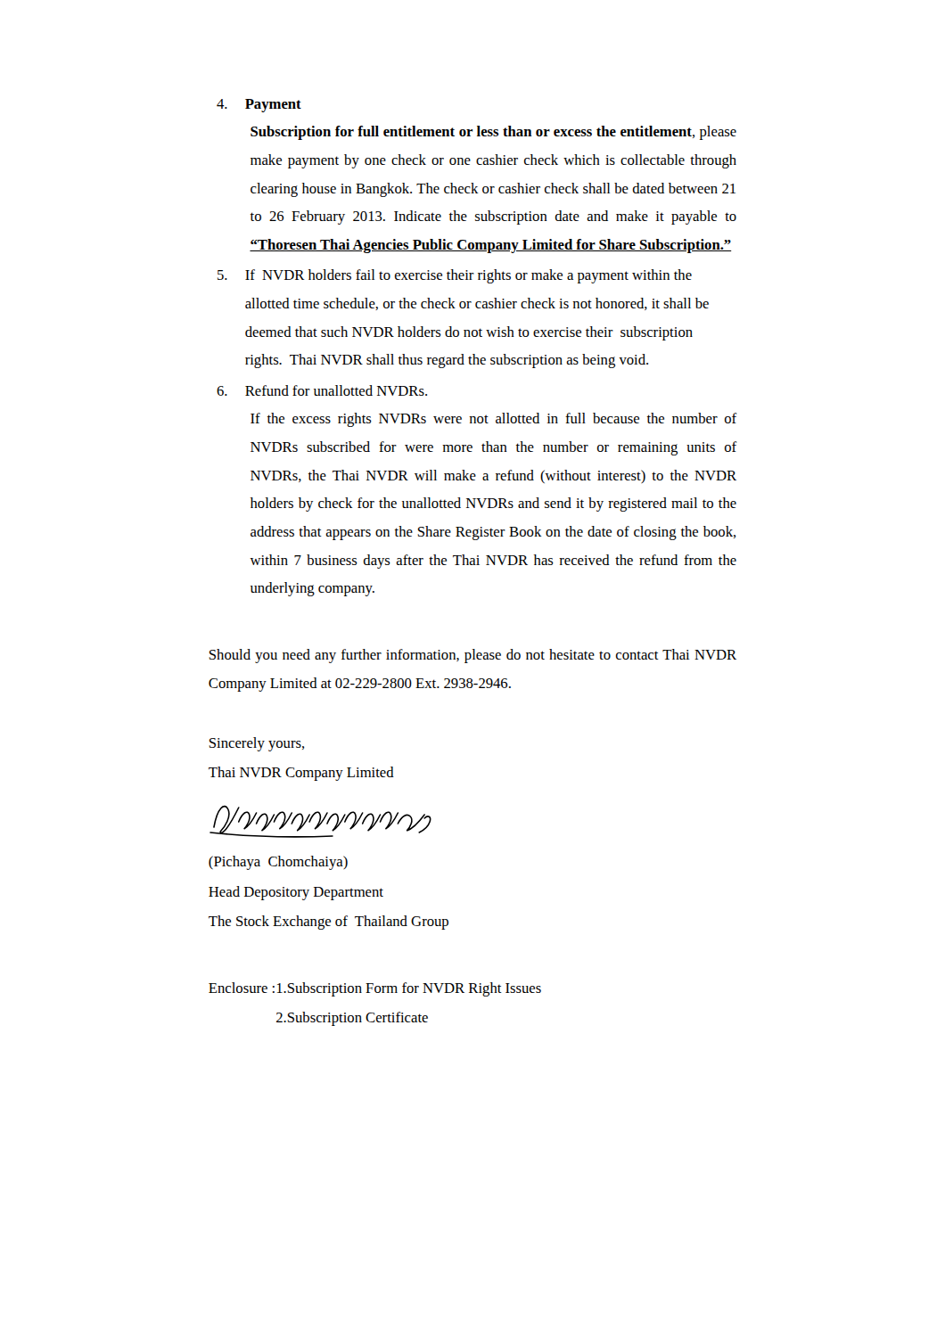4. Payment
Subscription for full entitlement or less than or excess the entitlement, please make payment by one check or one cashier check which is collectable through clearing house in Bangkok. The check or cashier check shall be dated between 21 to 26 February 2013. Indicate the subscription date and make it payable to “Thoresen Thai Agencies Public Company Limited for Share Subscription.”
5. If NVDR holders fail to exercise their rights or make a payment within the allotted time schedule, or the check or cashier check is not honored, it shall be deemed that such NVDR holders do not wish to exercise their subscription rights. Thai NVDR shall thus regard the subscription as being void.
6. Refund for unallotted NVDRs.
If the excess rights NVDRs were not allotted in full because the number of NVDRs subscribed for were more than the number or remaining units of NVDRs, the Thai NVDR will make a refund (without interest) to the NVDR holders by check for the unallotted NVDRs and send it by registered mail to the address that appears on the Share Register Book on the date of closing the book, within 7 business days after the Thai NVDR has received the refund from the underlying company.
Should you need any further information, please do not hesitate to contact Thai NVDR Company Limited at 02-229-2800 Ext. 2938-2946.
Sincerely yours,
Thai NVDR Company Limited
(Pichaya Chomchaiya)
Head Depository Department
The Stock Exchange of Thailand Group
| Enclosure : | 1. | Subscription Form for NVDR Right Issues |
| | 2. | Subscription Certificate |